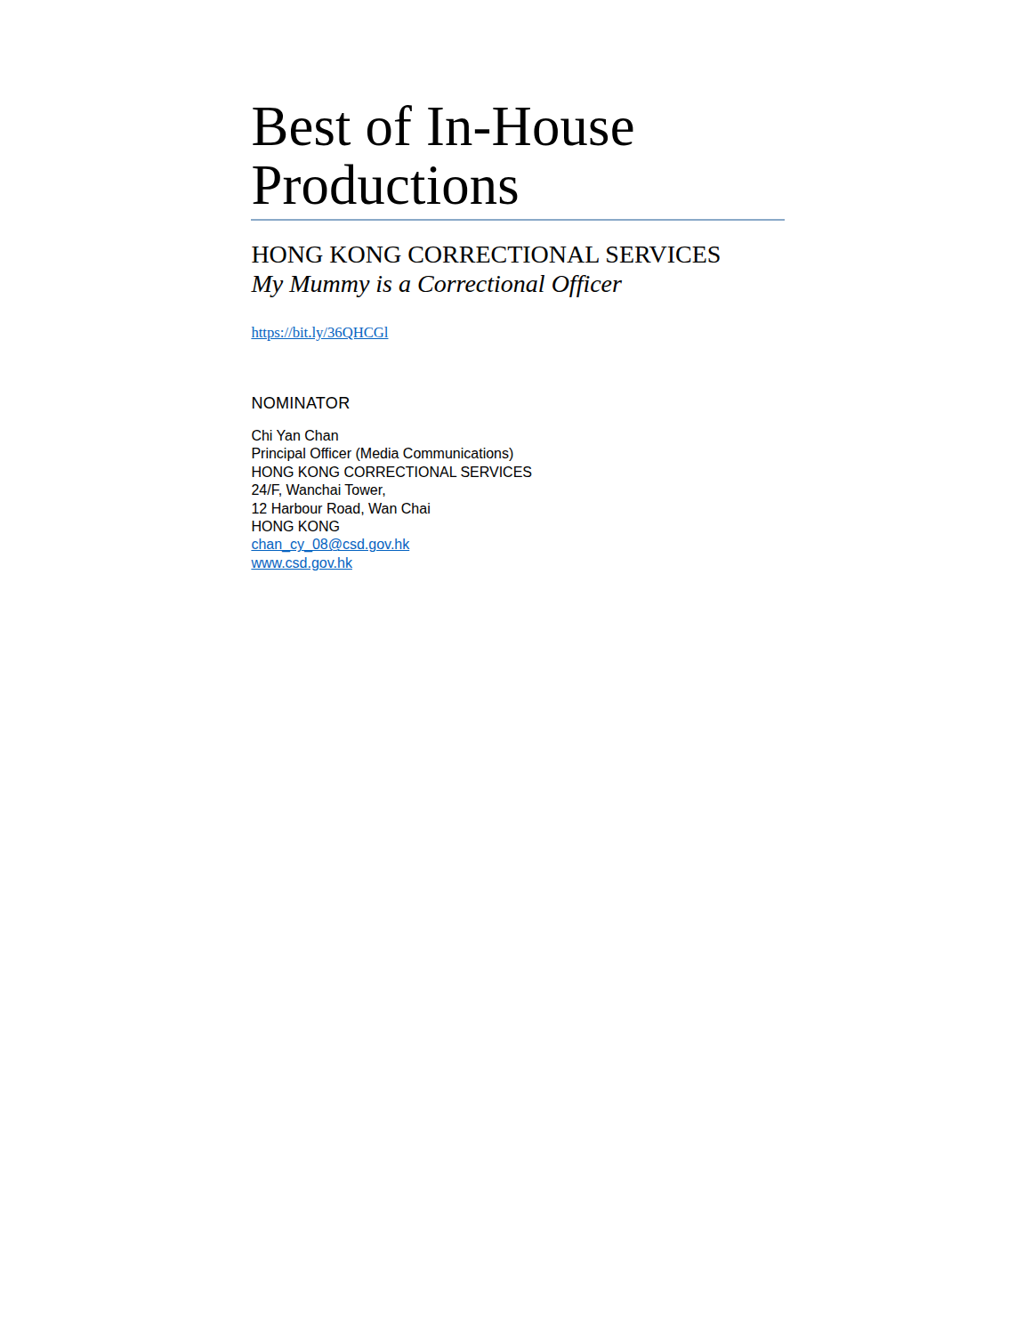Best of In-House Productions
HONG KONG CORRECTIONAL SERVICES
My Mummy is a Correctional Officer
https://bit.ly/36QHCGl
NOMINATOR
Chi Yan Chan
Principal Officer (Media Communications)
HONG KONG CORRECTIONAL SERVICES
24/F, Wanchai Tower,
12 Harbour Road, Wan Chai
HONG KONG
chan_cy_08@csd.gov.hk
www.csd.gov.hk